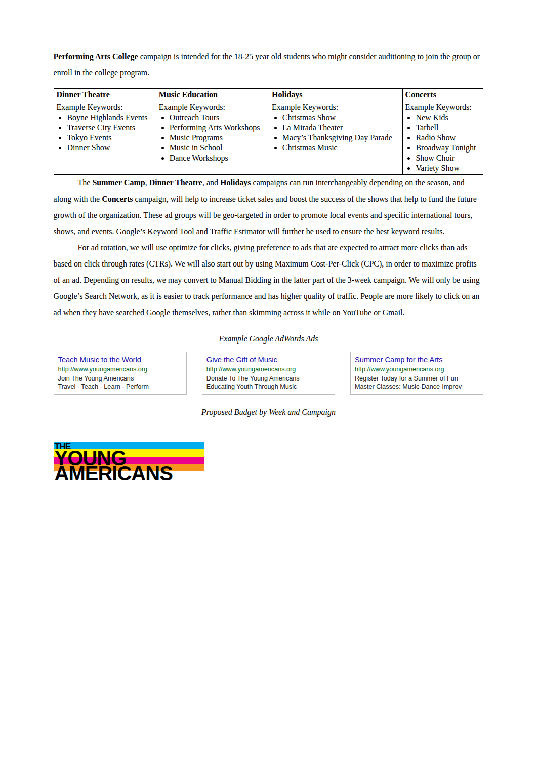Performing Arts College campaign is intended for the 18-25 year old students who might consider auditioning to join the group or enroll in the college program.
| Dinner Theatre | Music Education | Holidays | Concerts |
| --- | --- | --- | --- |
| Example Keywords: Boyne Highlands Events Traverse City Events Tokyo Events Dinner Show | Example Keywords: Outreach Tours Performing Arts Workshops Music Programs Music in School Dance Workshops | Example Keywords: Christmas Show La Mirada Theater Macy’s Thanksgiving Day Parade Christmas Music | Example Keywords: New Kids Tarbell Radio Show Broadway Tonight Show Choir Variety Show |
The Summer Camp, Dinner Theatre, and Holidays campaigns can run interchangeably depending on the season, and along with the Concerts campaign, will help to increase ticket sales and boost the success of the shows that help to fund the future growth of the organization. These ad groups will be geo-targeted in order to promote local events and specific international tours, shows, and events. Google’s Keyword Tool and Traffic Estimator will further be used to ensure the best keyword results.
For ad rotation, we will use optimize for clicks, giving preference to ads that are expected to attract more clicks than ads based on click through rates (CTRs). We will also start out by using Maximum Cost-Per-Click (CPC), in order to maximize profits of an ad. Depending on results, we may convert to Manual Bidding in the latter part of the 3-week campaign. We will only be using Google’s Search Network, as it is easier to track performance and has higher quality of traffic. People are more likely to click on an ad when they have searched Google themselves, rather than skimming across it while on YouTube or Gmail.
Example Google AdWords Ads
Teach Music to the World http://www.youngamericans.org Join The Young Americans
Travel - Teach - Learn - Perform
Give the Gift of Music http://www.youngamericans.org Donate To The Young Americans
Educating Youth Through Music
Summer Camp for the Arts http://www.youngamericans.org Register Today for a Summer of Fun
Master Classes: Music-Dance-Improv
Proposed Budget by Week and Campaign
THE YOUNG AMERICANS